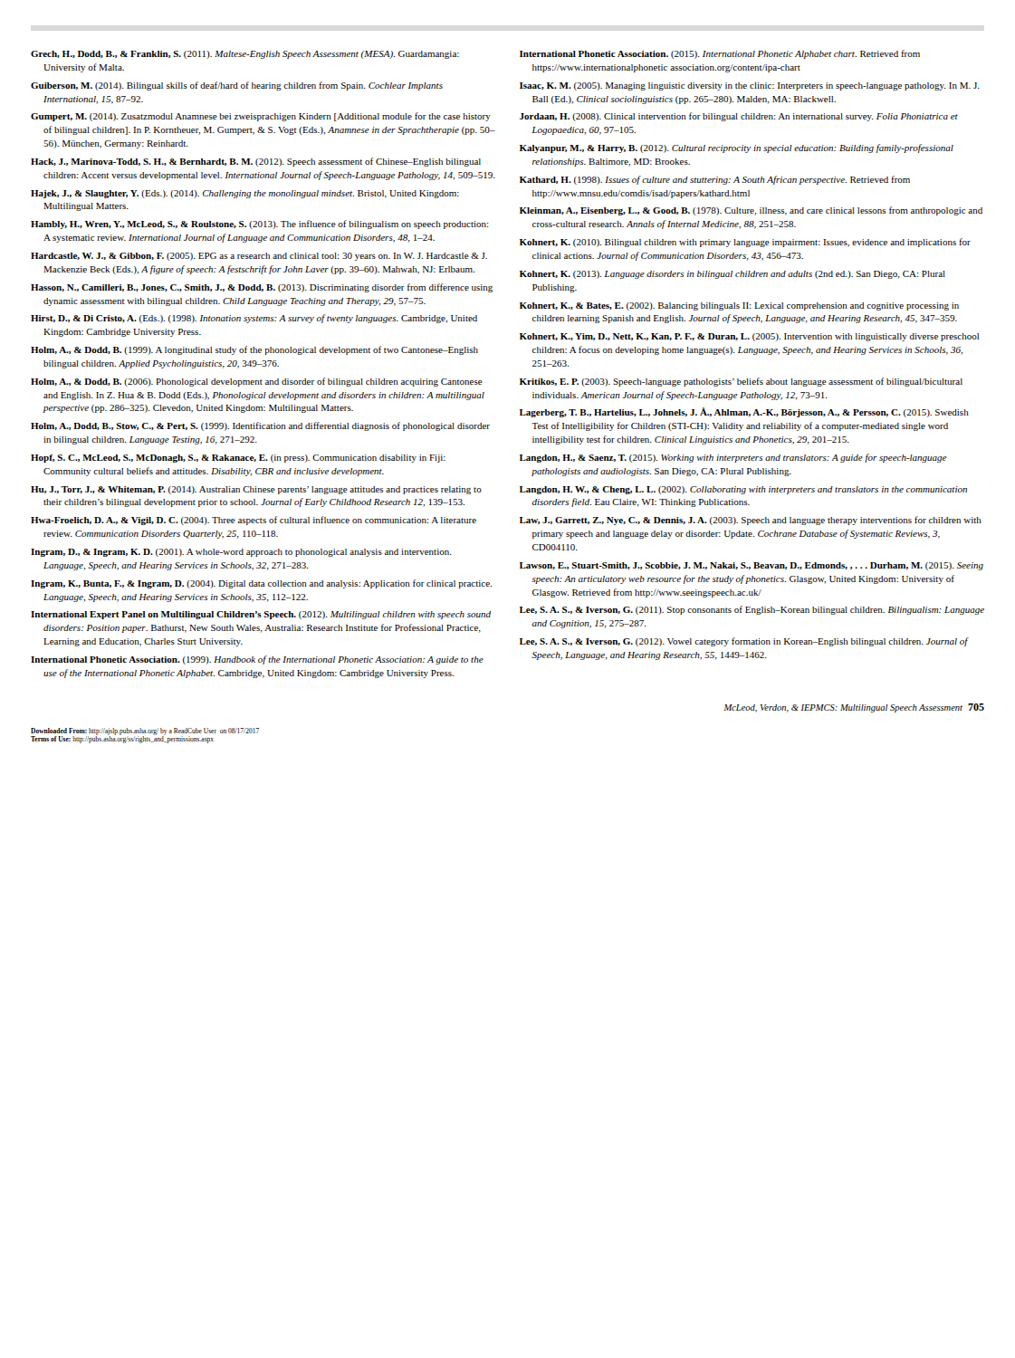Grech, H., Dodd, B., & Franklin, S. (2011). Maltese-English Speech Assessment (MESA). Guardamangia: University of Malta.
Guiberson, M. (2014). Bilingual skills of deaf/hard of hearing children from Spain. Cochlear Implants International, 15, 87–92.
Gumpert, M. (2014). Zusatzmodul Anamnese bei zweisprachigen Kindern [Additional module for the case history of bilingual children]. In P. Korntheuer, M. Gumpert, & S. Vogt (Eds.), Anamnese in der Sprachtherapie (pp. 50–56). München, Germany: Reinhardt.
Hack, J., Marinova-Todd, S. H., & Bernhardt, B. M. (2012). Speech assessment of Chinese–English bilingual children: Accent versus developmental level. International Journal of Speech-Language Pathology, 14, 509–519.
Hajek, J., & Slaughter, Y. (Eds.). (2014). Challenging the monolingual mindset. Bristol, United Kingdom: Multilingual Matters.
Hambly, H., Wren, Y., McLeod, S., & Roulstone, S. (2013). The influence of bilingualism on speech production: A systematic review. International Journal of Language and Communication Disorders, 48, 1–24.
Hardcastle, W. J., & Gibbon, F. (2005). EPG as a research and clinical tool: 30 years on. In W. J. Hardcastle & J. Mackenzie Beck (Eds.), A figure of speech: A festschrift for John Laver (pp. 39–60). Mahwah, NJ: Erlbaum.
Hasson, N., Camilleri, B., Jones, C., Smith, J., & Dodd, B. (2013). Discriminating disorder from difference using dynamic assessment with bilingual children. Child Language Teaching and Therapy, 29, 57–75.
Hirst, D., & Di Cristo, A. (Eds.). (1998). Intonation systems: A survey of twenty languages. Cambridge, United Kingdom: Cambridge University Press.
Holm, A., & Dodd, B. (1999). A longitudinal study of the phonological development of two Cantonese–English bilingual children. Applied Psycholinguistics, 20, 349–376.
Holm, A., & Dodd, B. (2006). Phonological development and disorder of bilingual children acquiring Cantonese and English. In Z. Hua & B. Dodd (Eds.), Phonological development and disorders in children: A multilingual perspective (pp. 286–325). Clevedon, United Kingdom: Multilingual Matters.
Holm, A., Dodd, B., Stow, C., & Pert, S. (1999). Identification and differential diagnosis of phonological disorder in bilingual children. Language Testing, 16, 271–292.
Hopf, S. C., McLeod, S., McDonagh, S., & Rakanace, E. (in press). Communication disability in Fiji: Community cultural beliefs and attitudes. Disability, CBR and inclusive development.
Hu, J., Torr, J., & Whiteman, P. (2014). Australian Chinese parents’ language attitudes and practices relating to their children’s bilingual development prior to school. Journal of Early Childhood Research 12, 139–153.
Hwa-Froelich, D. A., & Vigil, D. C. (2004). Three aspects of cultural influence on communication: A literature review. Communication Disorders Quarterly, 25, 110–118.
Ingram, D., & Ingram, K. D. (2001). A whole-word approach to phonological analysis and intervention. Language, Speech, and Hearing Services in Schools, 32, 271–283.
Ingram, K., Bunta, F., & Ingram, D. (2004). Digital data collection and analysis: Application for clinical practice. Language, Speech, and Hearing Services in Schools, 35, 112–122.
International Expert Panel on Multilingual Children’s Speech. (2012). Multilingual children with speech sound disorders: Position paper. Bathurst, New South Wales, Australia: Research Institute for Professional Practice, Learning and Education, Charles Sturt University.
International Phonetic Association. (1999). Handbook of the International Phonetic Association: A guide to the use of the International Phonetic Alphabet. Cambridge, United Kingdom: Cambridge University Press.
International Phonetic Association. (2015). International Phonetic Alphabet chart. Retrieved from https://www.internationalphonetic association.org/content/ipa-chart
Isaac, K. M. (2005). Managing linguistic diversity in the clinic: Interpreters in speech-language pathology. In M. J. Ball (Ed.), Clinical sociolinguistics (pp. 265–280). Malden, MA: Blackwell.
Jordaan, H. (2008). Clinical intervention for bilingual children: An international survey. Folia Phoniatrica et Logopaedica, 60, 97–105.
Kalyanpur, M., & Harry, B. (2012). Cultural reciprocity in special education: Building family-professional relationships. Baltimore, MD: Brookes.
Kathard, H. (1998). Issues of culture and stuttering: A South African perspective. Retrieved from http://www.mnsu.edu/comdis/isad/papers/kathard.html
Kleinman, A., Eisenberg, L., & Good, B. (1978). Culture, illness, and care clinical lessons from anthropologic and cross-cultural research. Annals of Internal Medicine, 88, 251–258.
Kohnert, K. (2010). Bilingual children with primary language impairment: Issues, evidence and implications for clinical actions. Journal of Communication Disorders, 43, 456–473.
Kohnert, K. (2013). Language disorders in bilingual children and adults (2nd ed.). San Diego, CA: Plural Publishing.
Kohnert, K., & Bates, E. (2002). Balancing bilinguals II: Lexical comprehension and cognitive processing in children learning Spanish and English. Journal of Speech, Language, and Hearing Research, 45, 347–359.
Kohnert, K., Yim, D., Nett, K., Kan, P. F., & Duran, L. (2005). Intervention with linguistically diverse preschool children: A focus on developing home language(s). Language, Speech, and Hearing Services in Schools, 36, 251–263.
Kritikos, E. P. (2003). Speech-language pathologists’ beliefs about language assessment of bilingual/bicultural individuals. American Journal of Speech-Language Pathology, 12, 73–91.
Lagerberg, T. B., Hartelius, L., Johnels, J. Å., Ahlman, A.-K., Börjesson, A., & Persson, C. (2015). Swedish Test of Intelligibility for Children (STI-CH): Validity and reliability of a computer-mediated single word intelligibility test for children. Clinical Linguistics and Phonetics, 29, 201–215.
Langdon, H., & Saenz, T. (2015). Working with interpreters and translators: A guide for speech-language pathologists and audiologists. San Diego, CA: Plural Publishing.
Langdon, H. W., & Cheng, L. L. (2002). Collaborating with interpreters and translators in the communication disorders field. Eau Claire, WI: Thinking Publications.
Law, J., Garrett, Z., Nye, C., & Dennis, J. A. (2003). Speech and language therapy interventions for children with primary speech and language delay or disorder: Update. Cochrane Database of Systematic Reviews, 3, CD004110.
Lawson, E., Stuart-Smith, J., Scobbie, J. M., Nakai, S., Beavan, D., Edmonds, , . . . Durham, M. (2015). Seeing speech: An articulatory web resource for the study of phonetics. Glasgow, United Kingdom: University of Glasgow. Retrieved from http://www.seeingspeech.ac.uk/
Lee, S. A. S., & Iverson, G. (2011). Stop consonants of English–Korean bilingual children. Bilingualism: Language and Cognition, 15, 275–287.
Lee, S. A. S., & Iverson, G. (2012). Vowel category formation in Korean–English bilingual children. Journal of Speech, Language, and Hearing Research, 55, 1449–1462.
McLeod, Verdon, & IEPMCS: Multilingual Speech Assessment 705
Downloaded From: http://ajslp.pubs.asha.org/ by a ReadCube User on 08/17/2017
Terms of Use: http://pubs.asha.org/ss/rights_and_permissions.aspx